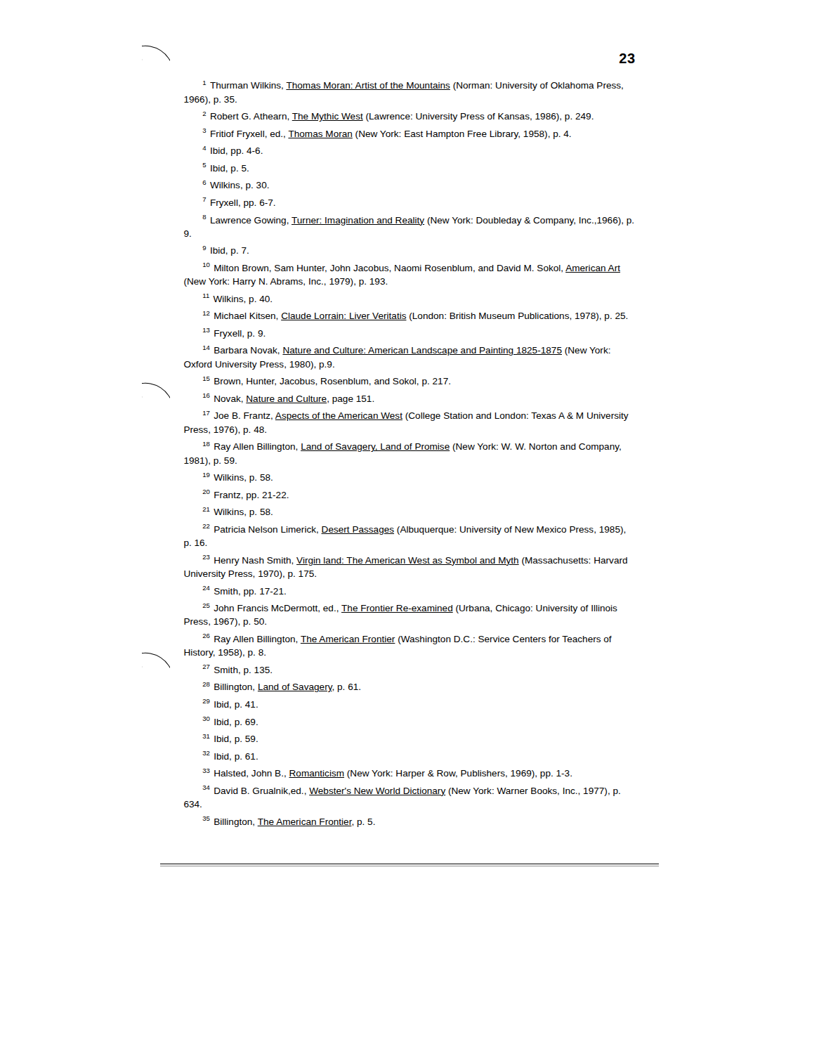23
1Thurman Wilkins, Thomas Moran: Artist of the Mountains (Norman: University of Oklahoma Press, 1966), p. 35.
2Robert G. Athearn, The Mythic West (Lawrence: University Press of Kansas, 1986), p. 249.
3Fritiof Fryxell, ed., Thomas Moran (New York: East Hampton Free Library, 1958), p. 4.
4Ibid, pp. 4-6.
5Ibid, p. 5.
6Wilkins, p. 30.
7Fryxell, pp. 6-7.
8Lawrence Gowing, Turner: Imagination and Reality (New York: Doubleday & Company, Inc.,1966), p. 9.
9Ibid, p. 7.
10Milton Brown, Sam Hunter, John Jacobus, Naomi Rosenblum, and David M. Sokol, American Art (New York: Harry N. Abrams, Inc., 1979), p. 193.
11Wilkins, p. 40.
12Michael Kitsen, Claude Lorrain: Liver Veritatis (London: British Museum Publications, 1978), p. 25.
13Fryxell, p. 9.
14Barbara Novak, Nature and Culture: American Landscape and Painting 1825-1875 (New York: Oxford University Press, 1980), p.9.
15Brown, Hunter, Jacobus, Rosenblum, and Sokol, p. 217.
16Novak, Nature and Culture, page 151.
17Joe B. Frantz, Aspects of the American West (College Station and London: Texas A & M University Press, 1976), p. 48.
18Ray Allen Billington, Land of Savagery, Land of Promise (New York: W. W. Norton and Company, 1981), p. 59.
19Wilkins, p. 58.
20Frantz, pp. 21-22.
21Wilkins, p. 58.
22Patricia Nelson Limerick, Desert Passages (Albuquerque: University of New Mexico Press, 1985), p. 16.
23Henry Nash Smith, Virgin land: The American West as Symbol and Myth (Massachusetts: Harvard University Press, 1970), p. 175.
24Smith, pp. 17-21.
25John Francis McDermott, ed., The Frontier Re-examined (Urbana, Chicago: University of Illinois Press, 1967), p. 50.
26Ray Allen Billington, The American Frontier (Washington D.C.: Service Centers for Teachers of History, 1958), p. 8.
27Smith, p. 135.
28Billington, Land of Savagery, p. 61.
29Ibid, p. 41.
30Ibid, p. 69.
31Ibid, p. 59.
32Ibid, p. 61.
33Halsted, John B., Romanticism (New York: Harper & Row, Publishers, 1969), pp. 1-3.
34David B. Grualnik,ed., Webster's New World Dictionary (New York: Warner Books, Inc., 1977), p. 634.
35Billington, The American Frontier, p. 5.